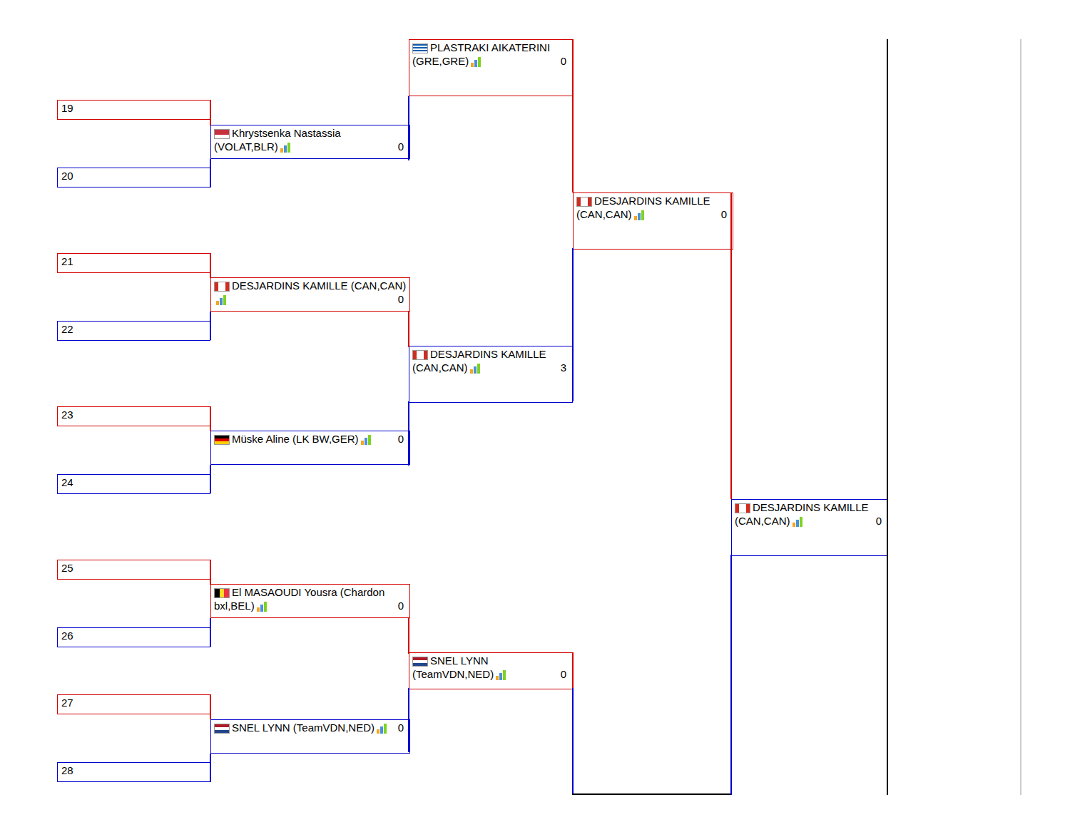19
20
21
22
23
24
25
26
27
28
Khrystsenka Nastassia (VOLAT,BLR) 0
DESJARDINS KAMILLE (CAN,CAN) 0
Müske Aline (LK BW,GER) 0
El MASAOUDI Yousra (Chardon bxl,BEL) 0
SNEL LYNN (TeamVDN,NED) 0
PLASTRAKI AIKATERINI (GRE,GRE) 0
DESJARDINS KAMILLE (CAN,CAN) 3
SNEL LYNN (TeamVDN,NED) 0
DESJARDINS KAMILLE (CAN,CAN) 0
DESJARDINS KAMILLE (CAN,CAN) 0